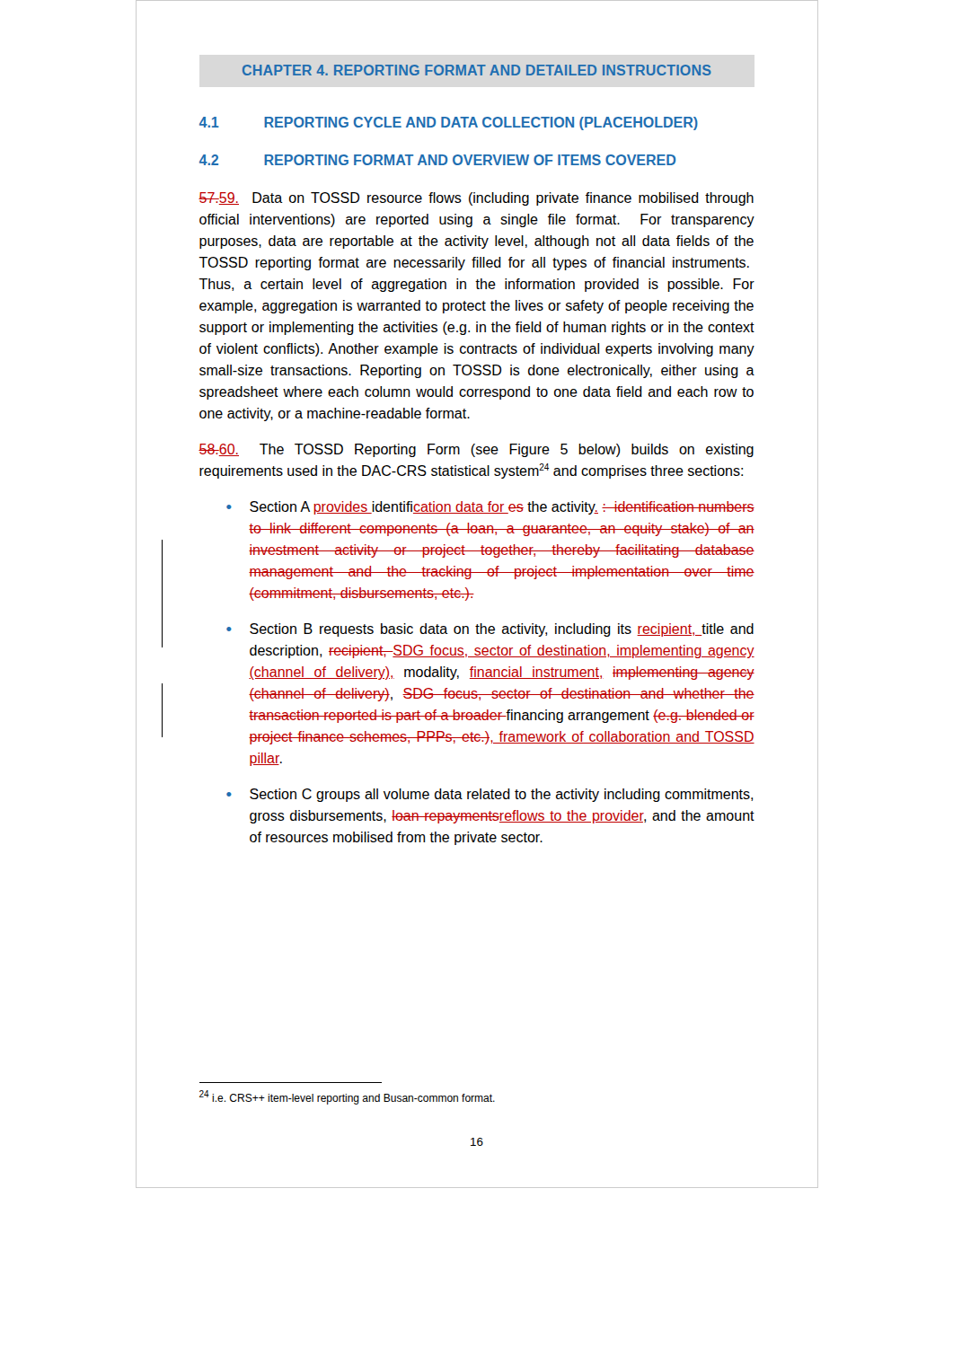CHAPTER 4. REPORTING FORMAT AND DETAILED INSTRUCTIONS
4.1 REPORTING CYCLE AND DATA COLLECTION (PLACEHOLDER)
4.2 REPORTING FORMAT AND OVERVIEW OF ITEMS COVERED
57. 59. Data on TOSSD resource flows (including private finance mobilised through official interventions) are reported using a single file format. For transparency purposes, data are reportable at the activity level, although not all data fields of the TOSSD reporting format are necessarily filled for all types of financial instruments. Thus, a certain level of aggregation in the information provided is possible. For example, aggregation is warranted to protect the lives or safety of people receiving the support or implementing the activities (e.g. in the field of human rights or in the context of violent conflicts). Another example is contracts of individual experts involving many small-size transactions. Reporting on TOSSD is done electronically, either using a spreadsheet where each column would correspond to one data field and each row to one activity, or a machine-readable format.
58. 60. The TOSSD Reporting Form (see Figure 5 below) builds on existing requirements used in the DAC-CRS statistical system24 and comprises three sections:
Section A provides identification data for es the activity. : identification numbers to link different components (a loan, a guarantee, an equity stake) of an investment activity or project together, thereby facilitating database management and the tracking of project implementation over time (commitment, disbursements, etc.).
Section B requests basic data on the activity, including its recipient, title and description, recipient, SDG focus, sector of destination, implementing agency (channel of delivery), modality, financial instrument, implementing agency (channel of delivery), SDG focus, sector of destination and whether the transaction reported is part of a broader financing arrangement (e.g. blended or project finance schemes, PPPs, etc.), framework of collaboration and TOSSD pillar.
Section C groups all volume data related to the activity including commitments, gross disbursements, loan repayments reflows to the provider, and the amount of resources mobilised from the private sector.
24 i.e. CRS++ item-level reporting and Busan-common format.
16